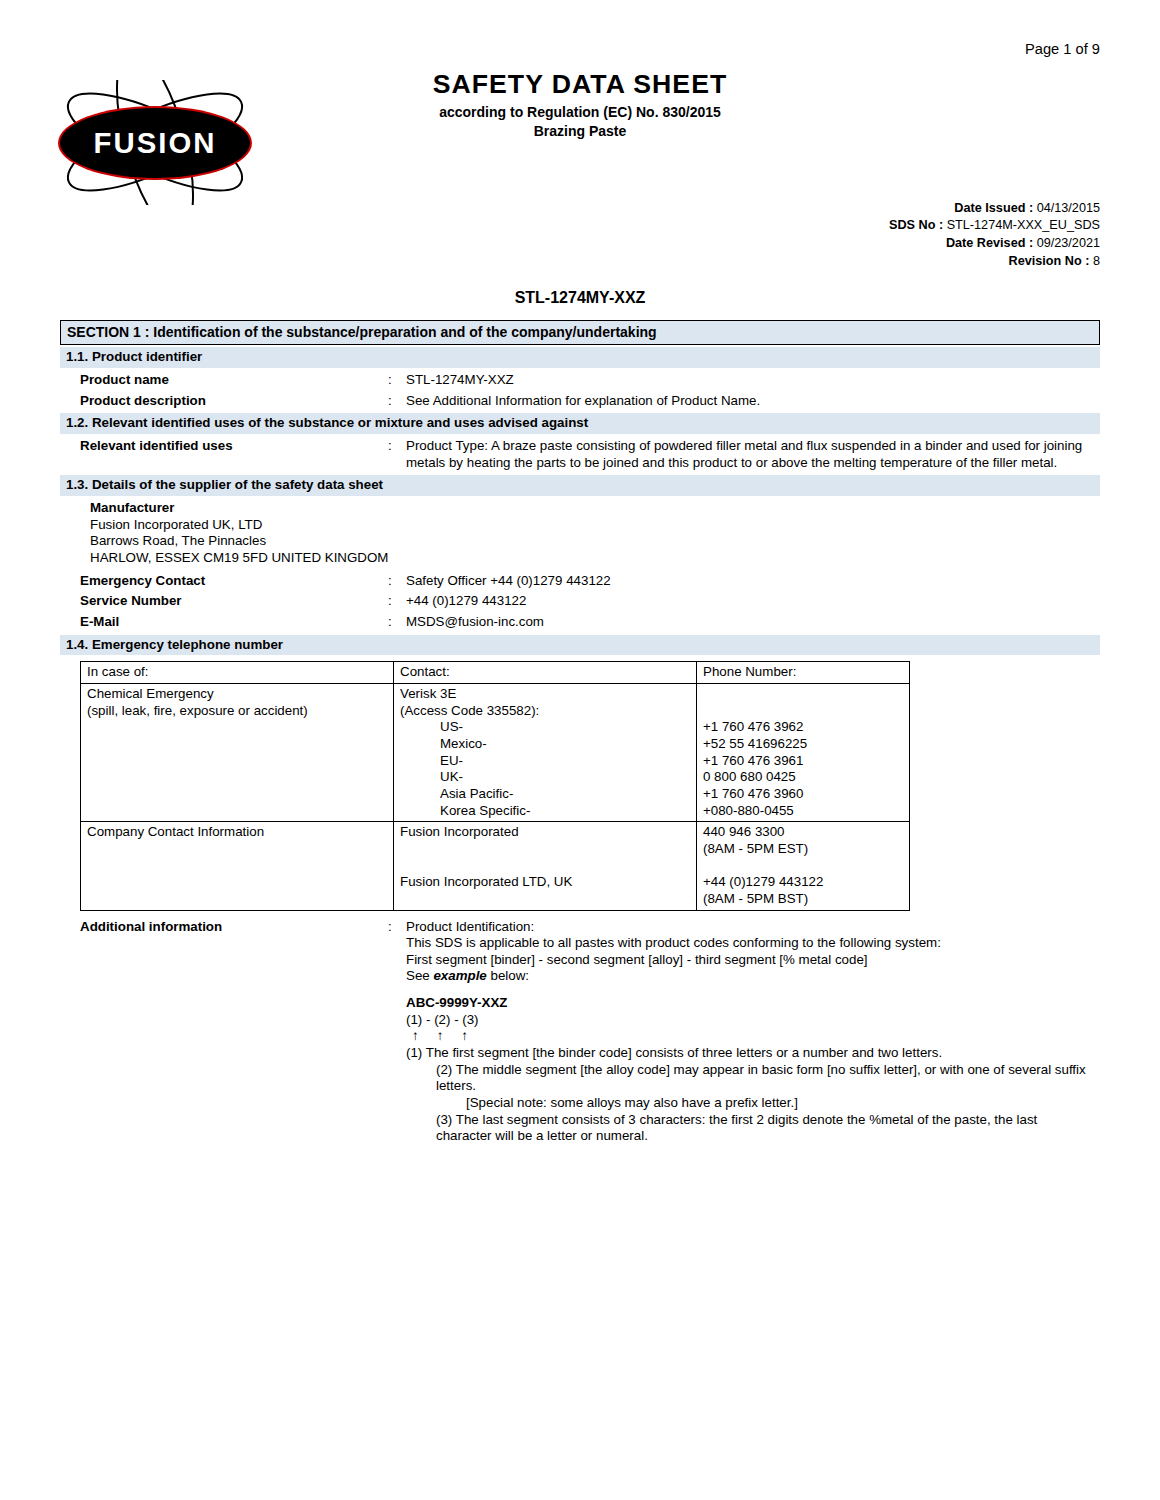Page 1 of 9
SAFETY DATA SHEET
according to Regulation (EC) No. 830/2015
Brazing Paste
FUSION
Date Issued : 04/13/2015
SDS No : STL-1274M-XXX_EU_SDS
Date Revised : 09/23/2021
Revision No : 8
STL-1274MY-XXZ
SECTION 1 : Identification of the substance/preparation and of the company/undertaking
1.1. Product identifier
| Product name | : | STL-1274MY-XXZ |
| Product description | : | See Additional Information for explanation of Product Name. |
1.2. Relevant identified uses of the substance or mixture and uses advised against
| Relevant identified uses | : | Product Type: A braze paste consisting of powdered filler metal and flux suspended in a binder and used for joining metals by heating the parts to be joined and this product to or above the melting temperature of the filler metal. |
1.3. Details of the supplier of the safety data sheet
Manufacturer
Fusion Incorporated UK, LTD
Barrows Road, The Pinnacles
HARLOW, ESSEX CM19 5FD UNITED KINGDOM
| Emergency Contact | : | Safety Officer +44 (0)1279 443122 |
| Service Number | : | +44 (0)1279 443122 |
| E-Mail | : | MSDS@fusion-inc.com |
1.4. Emergency telephone number
| In case of: | Contact: | Phone Number: |
| Chemical Emergency (spill, leak, fire, exposure or accident) | Verisk 3E (Access Code 335582): US- Mexico- EU- UK- Asia Pacific- Korea Specific- | +1 760 476 3962 +52 55 41696225 +1 760 476 3961 0 800 680 0425 +1 760 476 3960 +080-880-0455 |
| Company Contact Information | Fusion Incorporated Fusion Incorporated LTD, UK | 440 946 3300 (8AM - 5PM EST) +44 (0)1279 443122 (8AM - 5PM BST) |
| Additional information | : | Product Identification: This SDS is applicable to all pastes with product codes conforming to the following system: First segment [binder] - second segment [alloy] - third segment [% metal code] See example below: ABC-9999Y-XXZ (1) - (2) - (3) ↑↑↑ (1) The first segment [the binder code] consists of three letters or a number and two letters. (2) The middle segment [the alloy code] may appear in basic form [no suffix letter], or with one of several suffix letters. [Special note: some alloys may also have a prefix letter.] (3) The last segment consists of 3 characters: the first 2 digits denote the %metal of the paste, the last character will be a letter or numeral. |